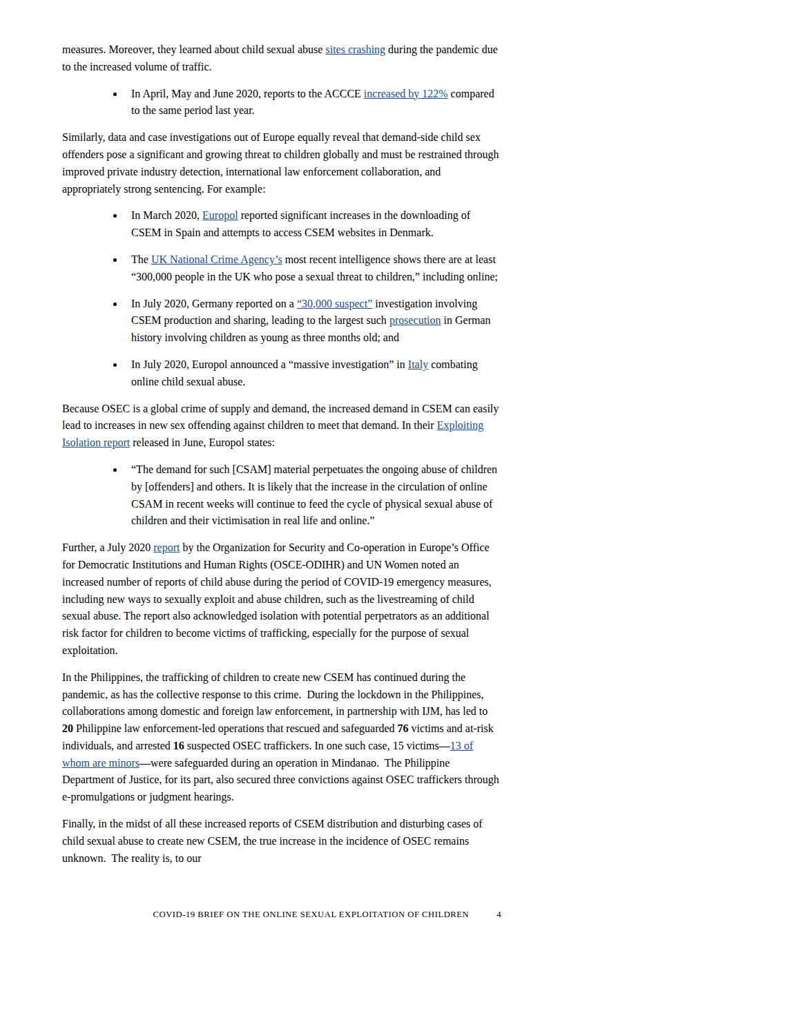measures. Moreover, they learned about child sexual abuse sites crashing during the pandemic due to the increased volume of traffic.
In April, May and June 2020, reports to the ACCCE increased by 122% compared to the same period last year.
Similarly, data and case investigations out of Europe equally reveal that demand-side child sex offenders pose a significant and growing threat to children globally and must be restrained through improved private industry detection, international law enforcement collaboration, and appropriately strong sentencing. For example:
In March 2020, Europol reported significant increases in the downloading of CSEM in Spain and attempts to access CSEM websites in Denmark.
The UK National Crime Agency’s most recent intelligence shows there are at least “300,000 people in the UK who pose a sexual threat to children,” including online;
In July 2020, Germany reported on a “30,000 suspect” investigation involving CSEM production and sharing, leading to the largest such prosecution in German history involving children as young as three months old; and
In July 2020, Europol announced a “massive investigation” in Italy combating online child sexual abuse.
Because OSEC is a global crime of supply and demand, the increased demand in CSEM can easily lead to increases in new sex offending against children to meet that demand. In their Exploiting Isolation report released in June, Europol states:
“The demand for such [CSAM] material perpetuates the ongoing abuse of children by [offenders] and others. It is likely that the increase in the circulation of online CSAM in recent weeks will continue to feed the cycle of physical sexual abuse of children and their victimisation in real life and online.”
Further, a July 2020 report by the Organization for Security and Co-operation in Europe’s Office for Democratic Institutions and Human Rights (OSCE-ODIHR) and UN Women noted an increased number of reports of child abuse during the period of COVID-19 emergency measures, including new ways to sexually exploit and abuse children, such as the livestreaming of child sexual abuse. The report also acknowledged isolation with potential perpetrators as an additional risk factor for children to become victims of trafficking, especially for the purpose of sexual exploitation.
In the Philippines, the trafficking of children to create new CSEM has continued during the pandemic, as has the collective response to this crime. During the lockdown in the Philippines, collaborations among domestic and foreign law enforcement, in partnership with IJM, has led to 20 Philippine law enforcement-led operations that rescued and safeguarded 76 victims and at-risk individuals, and arrested 16 suspected OSEC traffickers. In one such case, 15 victims—13 of whom are minors—were safeguarded during an operation in Mindanao. The Philippine Department of Justice, for its part, also secured three convictions against OSEC traffickers through e-promulgations or judgment hearings.
Finally, in the midst of all these increased reports of CSEM distribution and disturbing cases of child sexual abuse to create new CSEM, the true increase in the incidence of OSEC remains unknown. The reality is, to our
COVID-19 BRIEF ON THE ONLINE SEXUAL EXPLOITATION OF CHILDREN4